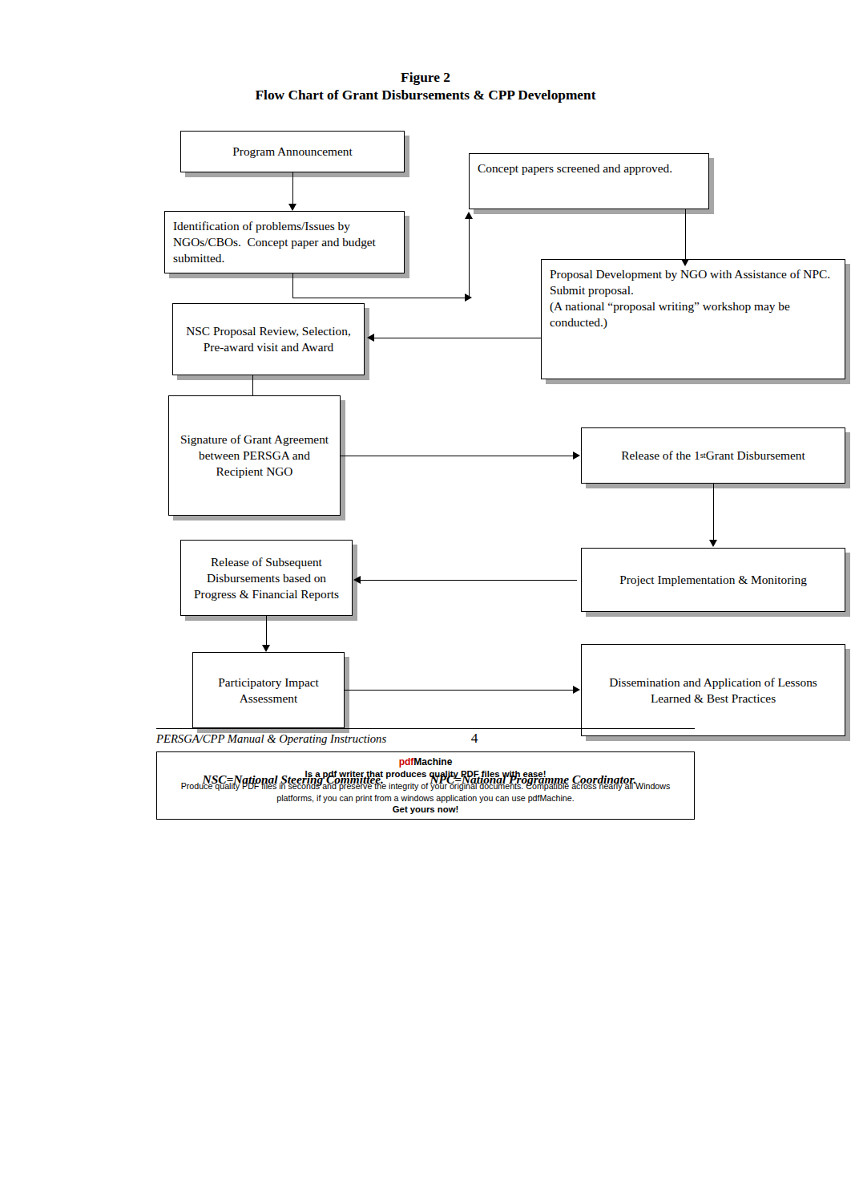Figure 2
Flow Chart of Grant Disbursements & CPP Development
Program Announcement
Concept papers screened and approved.
Identification of problems/Issues by NGOs/CBOs. Concept paper and budget submitted.
Proposal Development by NGO with Assistance of NPC. Submit proposal.
(A national “proposal writing” workshop may be conducted.)
NSC Proposal Review, Selection, Pre-award visit and Award
Signature of Grant Agreement between PERSGA and Recipient NGO
Release of the 1st Grant Disbursement
Release of Subsequent Disbursements based on Progress & Financial Reports
Project Implementation & Monitoring
Participatory Impact Assessment
Dissemination and Application of Lessons Learned & Best Practices
NSC=National Steering Committee. NPC=National Programme Coordinator.
PERSGA/CPP Manual & Operating Instructions 4
pdf Machine
Is a pdf writer that produces quality PDF files with ease!
Produce quality PDF files in seconds and preserve the integrity of your original documents. Compatible across nearly all Windows platforms, if you can print from a windows application you can use pdfMachine.
Get yours now!